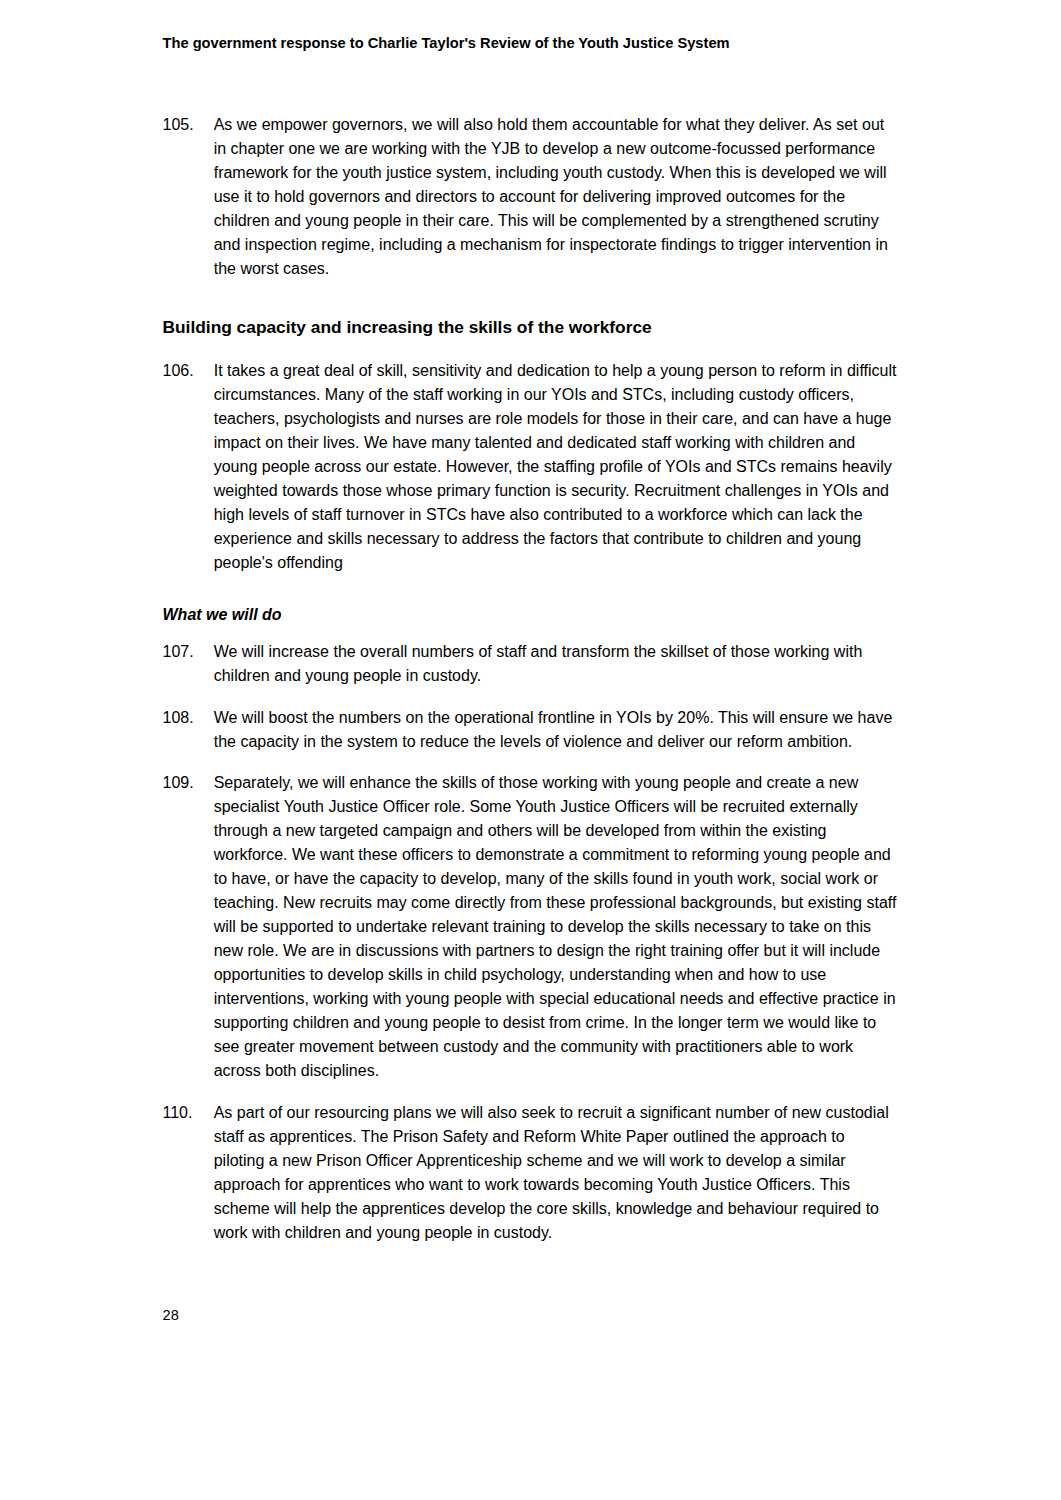The government response to Charlie Taylor's Review of the Youth Justice System
105.
As we empower governors, we will also hold them accountable for what they deliver. As set out in chapter one we are working with the YJB to develop a new outcome-focussed performance framework for the youth justice system, including youth custody. When this is developed we will use it to hold governors and directors to account for delivering improved outcomes for the children and young people in their care. This will be complemented by a strengthened scrutiny and inspection regime, including a mechanism for inspectorate findings to trigger intervention in the worst cases.
Building capacity and increasing the skills of the workforce
106.
It takes a great deal of skill, sensitivity and dedication to help a young person to reform in difficult circumstances. Many of the staff working in our YOIs and STCs, including custody officers, teachers, psychologists and nurses are role models for those in their care, and can have a huge impact on their lives. We have many talented and dedicated staff working with children and young people across our estate. However, the staffing profile of YOIs and STCs remains heavily weighted towards those whose primary function is security. Recruitment challenges in YOIs and high levels of staff turnover in STCs have also contributed to a workforce which can lack the experience and skills necessary to address the factors that contribute to children and young people's offending
What we will do
107.
We will increase the overall numbers of staff and transform the skillset of those working with children and young people in custody.
108.
We will boost the numbers on the operational frontline in YOIs by 20%. This will ensure we have the capacity in the system to reduce the levels of violence and deliver our reform ambition.
109.
Separately, we will enhance the skills of those working with young people and create a new specialist Youth Justice Officer role. Some Youth Justice Officers will be recruited externally through a new targeted campaign and others will be developed from within the existing workforce. We want these officers to demonstrate a commitment to reforming young people and to have, or have the capacity to develop, many of the skills found in youth work, social work or teaching. New recruits may come directly from these professional backgrounds, but existing staff will be supported to undertake relevant training to develop the skills necessary to take on this new role. We are in discussions with partners to design the right training offer but it will include opportunities to develop skills in child psychology, understanding when and how to use interventions, working with young people with special educational needs and effective practice in supporting children and young people to desist from crime. In the longer term we would like to see greater movement between custody and the community with practitioners able to work across both disciplines.
110.
As part of our resourcing plans we will also seek to recruit a significant number of new custodial staff as apprentices. The Prison Safety and Reform White Paper outlined the approach to piloting a new Prison Officer Apprenticeship scheme and we will work to develop a similar approach for apprentices who want to work towards becoming Youth Justice Officers. This scheme will help the apprentices develop the core skills, knowledge and behaviour required to work with children and young people in custody.
28